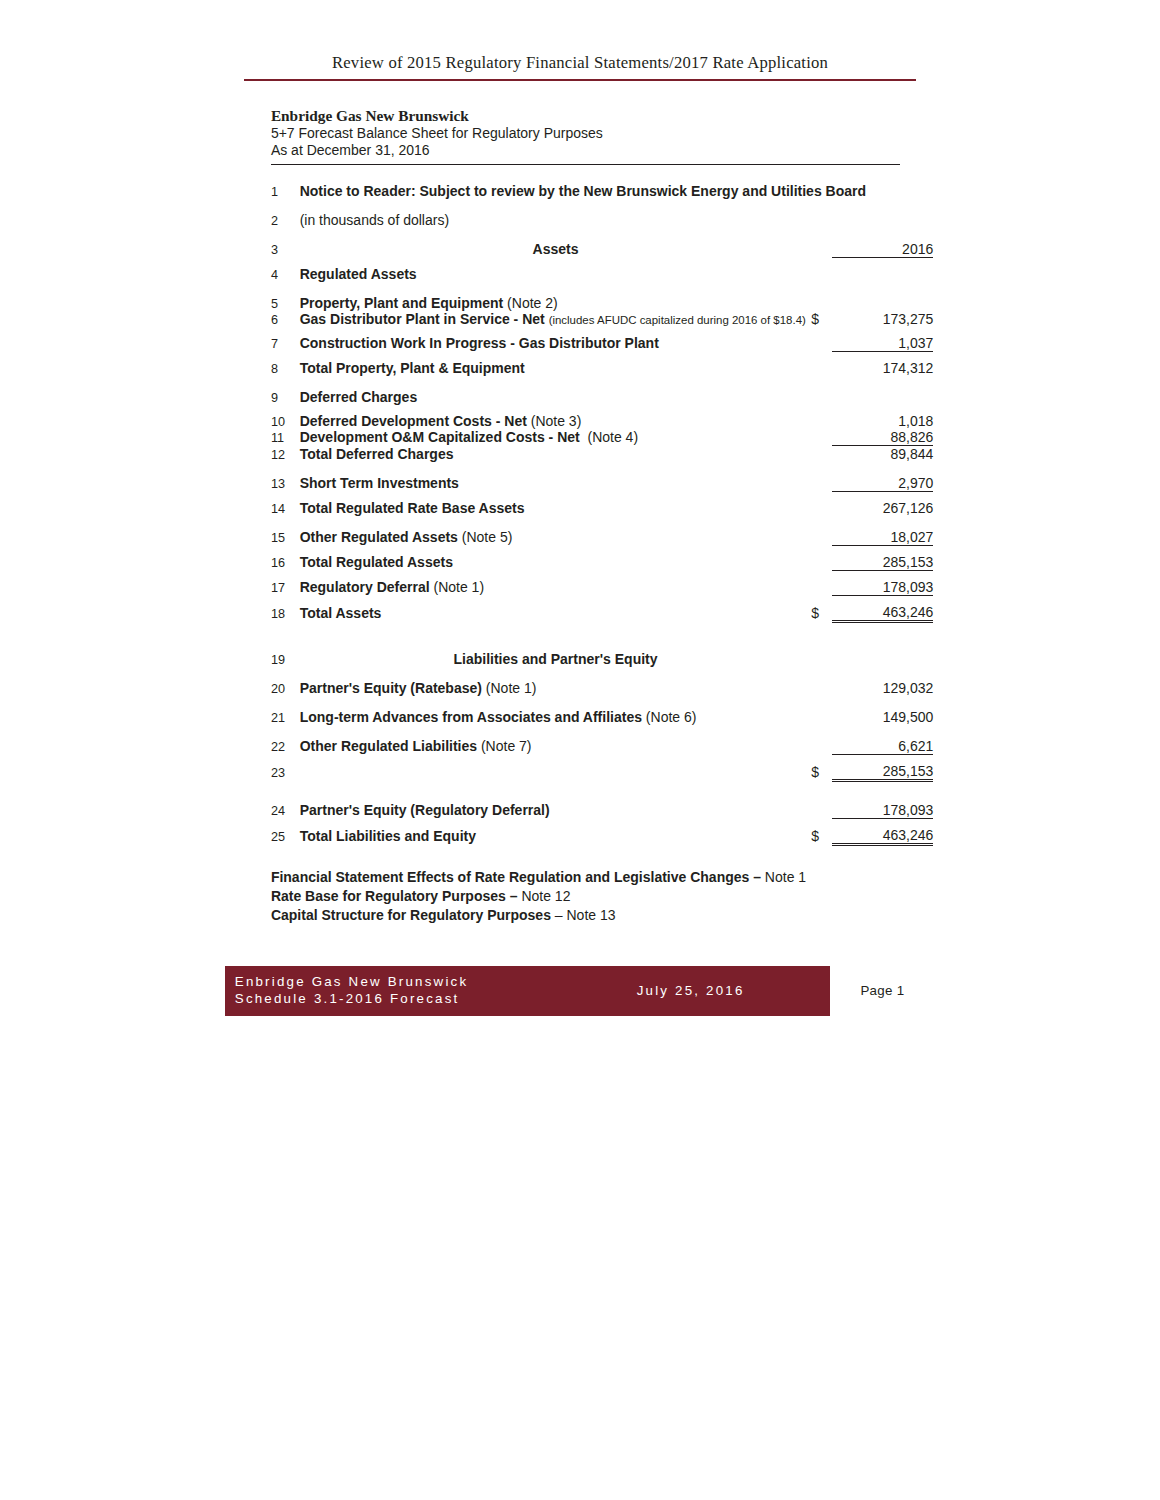Review of 2015 Regulatory Financial Statements/2017 Rate Application
Enbridge Gas New Brunswick
5+7 Forecast Balance Sheet for Regulatory Purposes
As at December 31, 2016
| 1 | Notice to Reader: Subject to review by the New Brunswick Energy and Utilities Board |
| 2 | (in thousands of dollars) |
| 3 | Assets | | 2016 |
| 4 | Regulated Assets |
| 5 | Property, Plant and Equipment (Note 2) | | |
| 6 | Gas Distributor Plant in Service - Net (includes AFUDC capitalized during 2016 of $18.4) | $ | 173,275 |
| 7 | Construction Work In Progress - Gas Distributor Plant | | 1,037 |
| 8 | Total Property, Plant & Equipment | | 174,312 |
| 9 | Deferred Charges | | |
| 10 | Deferred Development Costs - Net (Note 3) | | 1,018 |
| 11 | Development O&M Capitalized Costs - Net (Note 4) | | 88,826 |
| 12 | Total Deferred Charges | | 89,844 |
| 13 | Short Term Investments | | 2,970 |
| 14 | Total Regulated Rate Base Assets | | 267,126 |
| 15 | Other Regulated Assets (Note 5) | | 18,027 |
| 16 | Total Regulated Assets | | 285,153 |
| 17 | Regulatory Deferral (Note 1) | | 178,093 |
| 18 | Total Assets | $ | 463,246 |
| 19 | Liabilities and Partner's Equity | | |
| 20 | Partner's Equity (Ratebase) (Note 1) | | 129,032 |
| 21 | Long-term Advances from Associates and Affiliates (Note 6) | | 149,500 |
| 22 | Other Regulated Liabilities (Note 7) | | 6,621 |
| 23 | | $ | 285,153 |
| 24 | Partner's Equity (Regulatory Deferral) | | 178,093 |
| 25 | Total Liabilities and Equity | $ | 463,246 |
Financial Statement Effects of Rate Regulation and Legislative Changes – Note 1
Rate Base for Regulatory Purposes – Note 12
Capital Structure for Regulatory Purposes – Note 13
Enbridge Gas New Brunswick
Schedule 3.1-2016 Forecast
July 25, 2016
Page 1